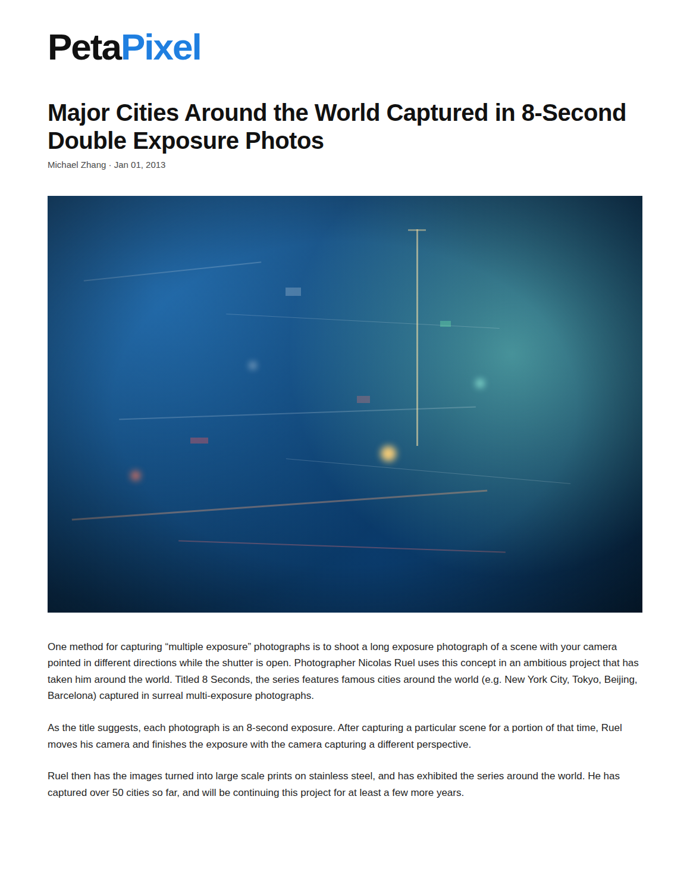Peta Pixel
Major Cities Around the World Captured in 8-Second Double Exposure Photos
Michael Zhang · Jan 01, 2013
One method for capturing “multiple exposure” photographs is to shoot a long exposure photograph of a scene with your camera pointed in different directions while the shutter is open. Photographer Nicolas Ruel uses this concept in an ambitious project that has taken him around the world. Titled 8 Seconds, the series features famous cities around the world (e.g. New York City, Tokyo, Beijing, Barcelona) captured in surreal multi-exposure photographs.
As the title suggests, each photograph is an 8-second exposure. After capturing a particular scene for a portion of that time, Ruel moves his camera and finishes the exposure with the camera capturing a different perspective.
Ruel then has the images turned into large scale prints on stainless steel, and has exhibited the series around the world. He has captured over 50 cities so far, and will be continuing this project for at least a few more years.